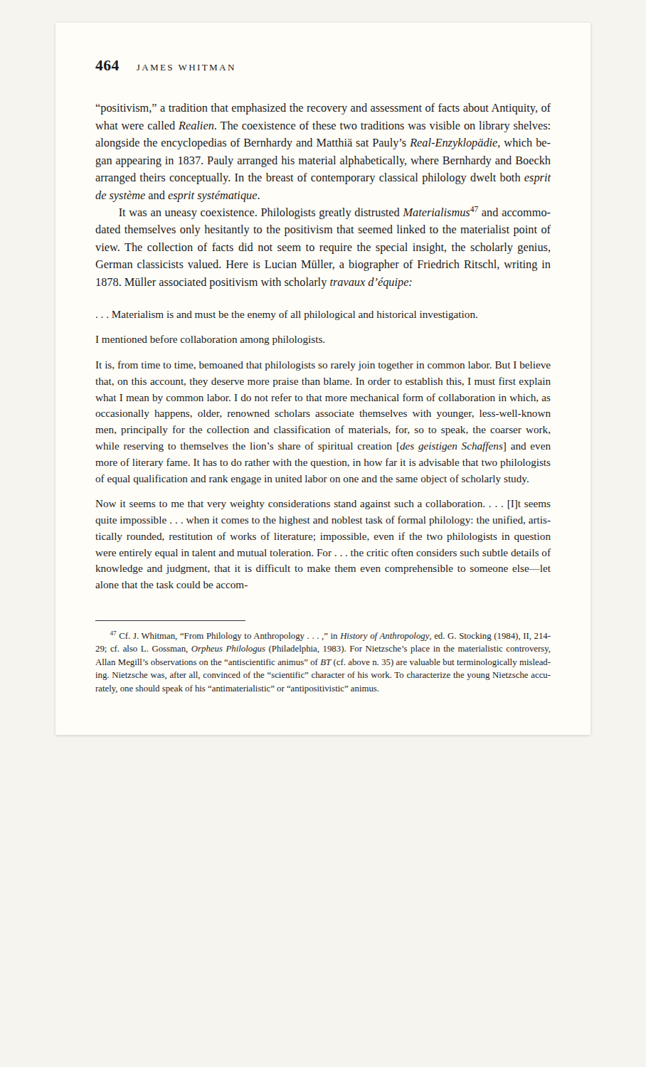464 James Whitman
“positivism,” a tradition that emphasized the recovery and assessment of facts about Antiquity, of what were called Realien. The coexistence of these two traditions was visible on library shelves: alongside the encyclopedias of Bernhardy and Matthiä sat Pauly’s Real-Enzyklopädie, which began appearing in 1837. Pauly arranged his material alphabetically, where Bernhardy and Boeckh arranged theirs conceptually. In the breast of contemporary classical philology dwelt both esprit de système and esprit systématique.
It was an uneasy coexistence. Philologists greatly distrusted Materialismus47 and accommodated themselves only hesitantly to the positivism that seemed linked to the materialist point of view. The collection of facts did not seem to require the special insight, the scholarly genius, German classicists valued. Here is Lucian Müller, a biographer of Friedrich Ritschl, writing in 1878. Müller associated positivism with scholarly travaux d’équipe:
. . . Materialism is and must be the enemy of all philological and historical investigation.
I mentioned before collaboration among philologists.
It is, from time to time, bemoaned that philologists so rarely join together in common labor. But I believe that, on this account, they deserve more praise than blame. In order to establish this, I must first explain what I mean by common labor. I do not refer to that more mechanical form of collaboration in which, as occasionally happens, older, renowned scholars associate themselves with younger, less-well-known men, principally for the collection and classification of materials, for, so to speak, the coarser work, while reserving to themselves the lion’s share of spiritual creation [des geistigen Schaffens] and even more of literary fame. It has to do rather with the question, in how far it is advisable that two philologists of equal qualification and rank engage in united labor on one and the same object of scholarly study.
Now it seems to me that very weighty considerations stand against such a collaboration. . . . [I]t seems quite impossible . . . when it comes to the highest and noblest task of formal philology: the unified, artistically rounded, restitution of works of literature; impossible, even if the two philologists in question were entirely equal in talent and mutual toleration. For . . . the critic often considers such subtle details of knowledge and judgment, that it is difficult to make them even comprehensible to someone else—let alone that the task could be accom-
47 Cf. J. Whitman, “From Philology to Anthropology . . . ,” in History of Anthropology, ed. G. Stocking (1984), II, 214-29; cf. also L. Gossman, Orpheus Philologus (Philadelphia, 1983). For Nietzsche’s place in the materialistic controversy, Allan Megill’s observations on the “antiscientific animus” of BT (cf. above n. 35) are valuable but terminologically misleading. Nietzsche was, after all, convinced of the “scientific” character of his work. To characterize the young Nietzsche accurately, one should speak of his “antimaterialistic” or “antipositivistic” animus.